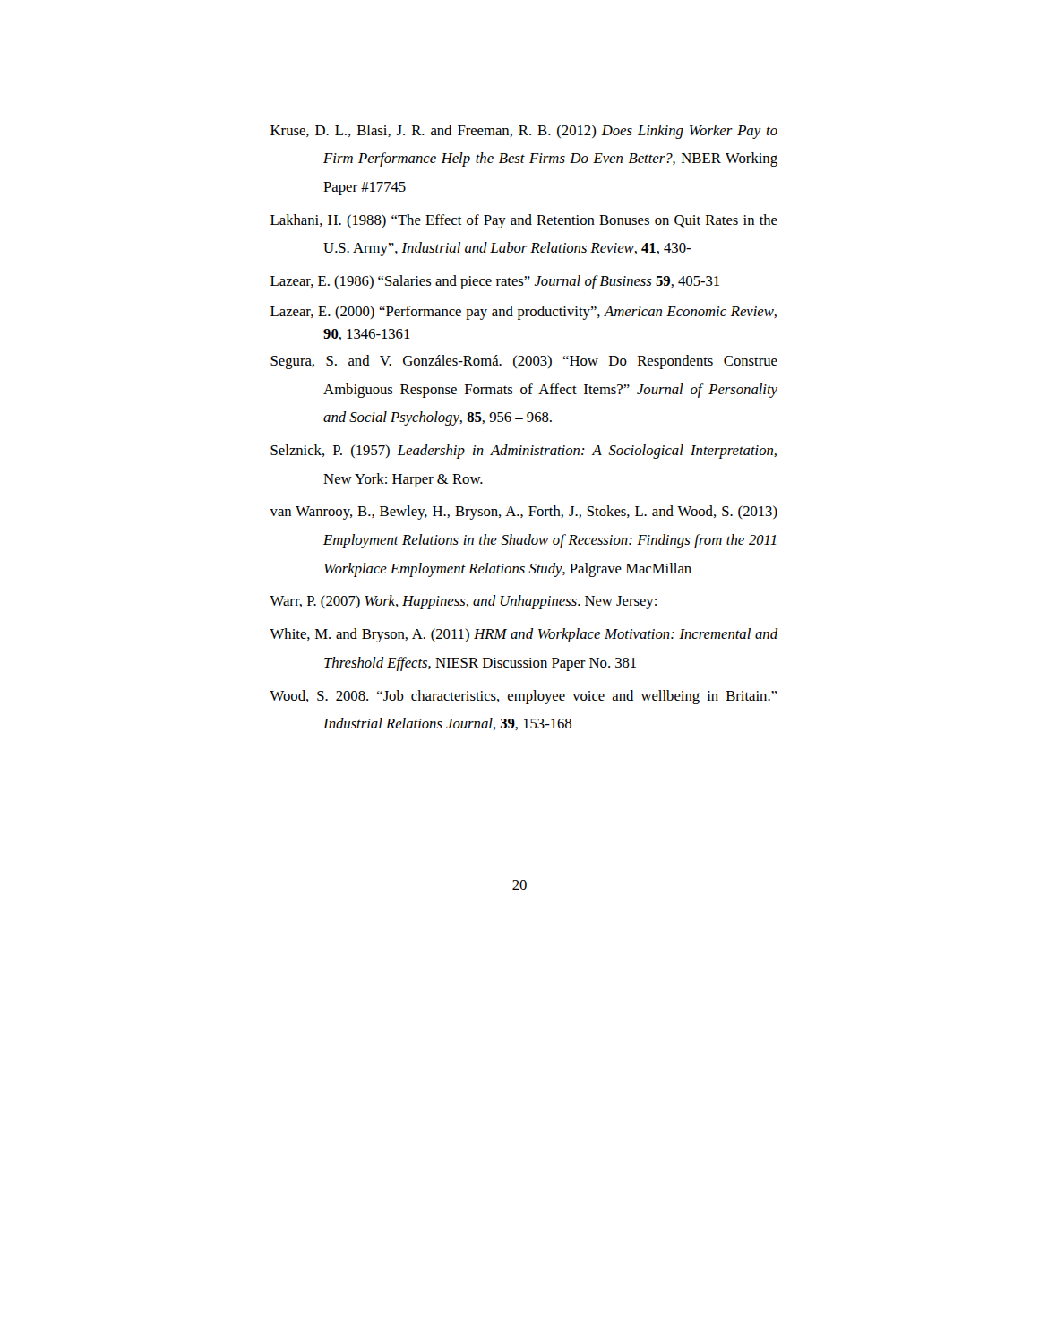Kruse, D. L., Blasi, J. R. and Freeman, R. B. (2012) Does Linking Worker Pay to Firm Performance Help the Best Firms Do Even Better?, NBER Working Paper #17745
Lakhani, H. (1988) “The Effect of Pay and Retention Bonuses on Quit Rates in the U.S. Army”, Industrial and Labor Relations Review, 41, 430-
Lazear, E. (1986) “Salaries and piece rates” Journal of Business 59, 405-31
Lazear, E. (2000) “Performance pay and productivity”, American Economic Review, 90, 1346-1361
Segura, S. and V. Gonzáles-Romá. (2003) “How Do Respondents Construe Ambiguous Response Formats of Affect Items?” Journal of Personality and Social Psychology, 85, 956 – 968.
Selznick, P. (1957) Leadership in Administration: A Sociological Interpretation, New York: Harper & Row.
van Wanrooy, B., Bewley, H., Bryson, A., Forth, J., Stokes, L. and Wood, S. (2013) Employment Relations in the Shadow of Recession: Findings from the 2011 Workplace Employment Relations Study, Palgrave MacMillan
Warr, P. (2007) Work, Happiness, and Unhappiness. New Jersey:
White, M. and Bryson, A. (2011) HRM and Workplace Motivation: Incremental and Threshold Effects, NIESR Discussion Paper No. 381
Wood, S. 2008. “Job characteristics, employee voice and wellbeing in Britain.” Industrial Relations Journal, 39, 153-168
20